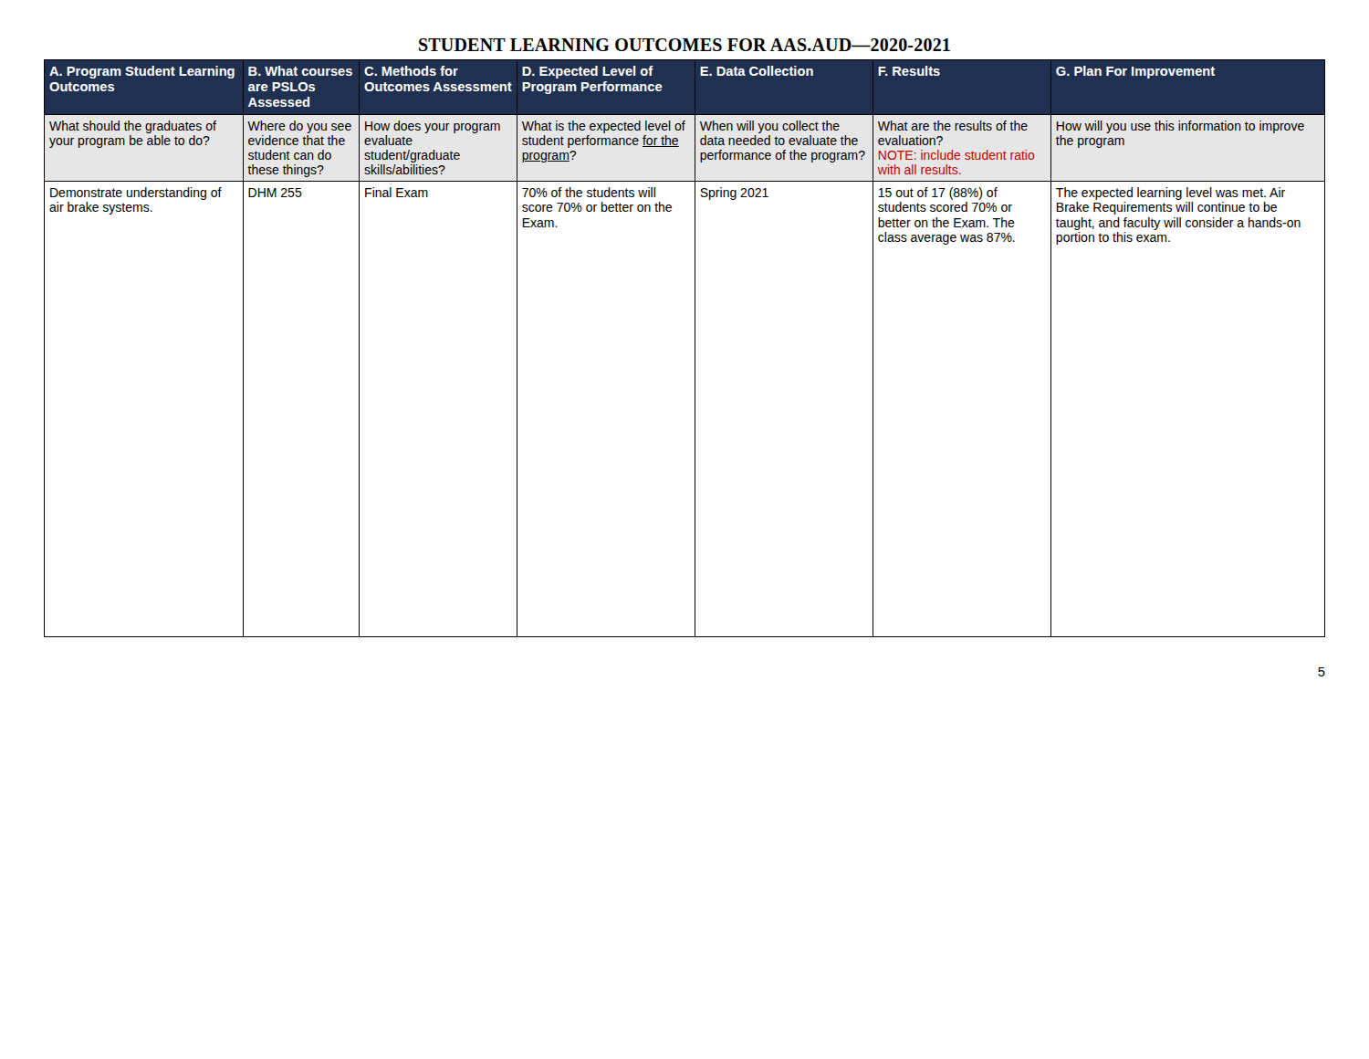STUDENT LEARNING OUTCOMES FOR AAS.AUD—2020-2021
| A. Program Student Learning Outcomes | B. What courses are PSLOs Assessed | C. Methods for Outcomes Assessment | D. Expected Level of Program Performance | E. Data Collection | F. Results | G. Plan For Improvement |
| --- | --- | --- | --- | --- | --- | --- |
| What should the graduates of your program be able to do? | Where do you see evidence that the student can do these things? | How does your program evaluate student/graduate skills/abilities? | What is the expected level of student performance for the program ? | When will you collect the data needed to evaluate the performance of the program? | What are the results of the evaluation? NOTE: include student ratio with all results. | How will you use this information to improve the program |
| Demonstrate understanding of air brake systems. | DHM 255 | Final Exam | 70% of the students will score 70% or better on the Exam. | Spring 2021 | 15 out of 17 (88%) of students scored 70% or better on the Exam. The class average was 87%. | The expected learning level was met. Air Brake Requirements will continue to be taught, and faculty will consider a hands-on portion to this exam. |
5